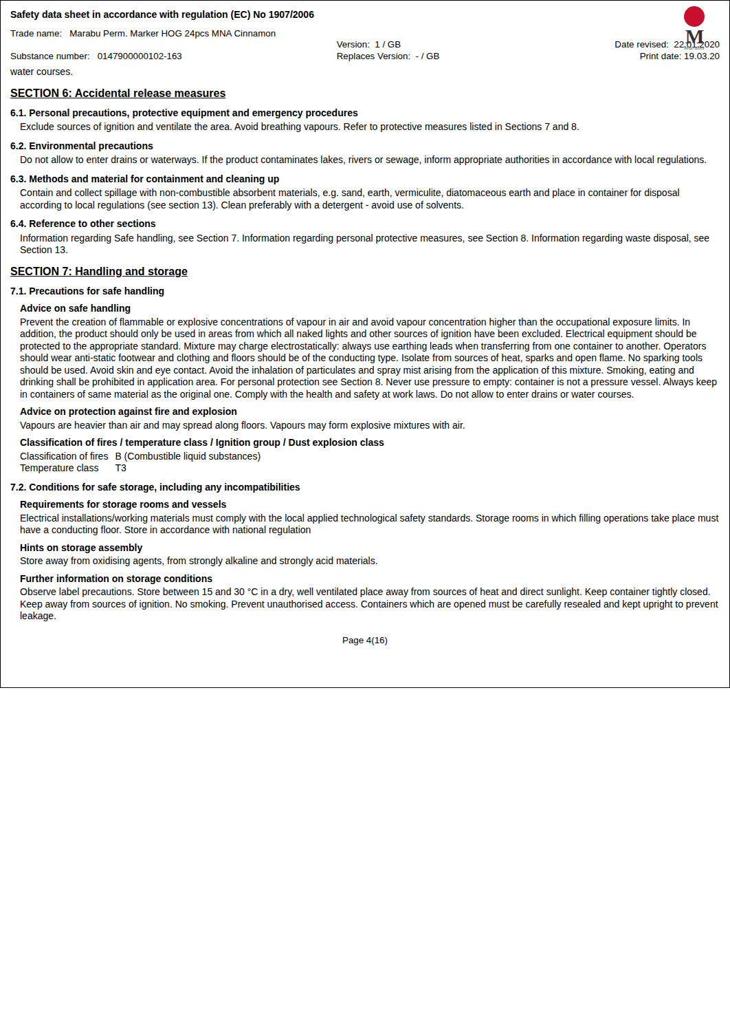M
Marabu
Safety data sheet in accordance with regulation (EC) No 1907/2006
| Trade name: Marabu Perm. Marker HOG 24pcs MNA Cinnamon | | |
| | Version: 1 / GB | Date revised: 22.01.2020 |
| Substance number: 0147900000102-163 | Replaces Version: - / GB | Print date: 19.03.20 |
water courses.
SECTION 6: Accidental release measures
6.1. Personal precautions, protective equipment and emergency procedures
Exclude sources of ignition and ventilate the area. Avoid breathing vapours. Refer to protective measures listed in Sections 7 and 8.
6.2. Environmental precautions
Do not allow to enter drains or waterways. If the product contaminates lakes, rivers or sewage, inform appropriate authorities in accordance with local regulations.
6.3. Methods and material for containment and cleaning up
Contain and collect spillage with non-combustible absorbent materials, e.g. sand, earth, vermiculite, diatomaceous earth and place in container for disposal according to local regulations (see section 13). Clean preferably with a detergent - avoid use of solvents.
6.4. Reference to other sections
Information regarding Safe handling, see Section 7. Information regarding personal protective measures, see Section 8. Information regarding waste disposal, see Section 13.
SECTION 7: Handling and storage
7.1. Precautions for safe handling
Advice on safe handling
Prevent the creation of flammable or explosive concentrations of vapour in air and avoid vapour concentration higher than the occupational exposure limits. In addition, the product should only be used in areas from which all naked lights and other sources of ignition have been excluded. Electrical equipment should be protected to the appropriate standard. Mixture may charge electrostatically: always use earthing leads when transferring from one container to another. Operators should wear anti-static footwear and clothing and floors should be of the conducting type. Isolate from sources of heat, sparks and open flame. No sparking tools should be used. Avoid skin and eye contact. Avoid the inhalation of particulates and spray mist arising from the application of this mixture. Smoking, eating and drinking shall be prohibited in application area. For personal protection see Section 8. Never use pressure to empty: container is not a pressure vessel. Always keep in containers of same material as the original one. Comply with the health and safety at work laws. Do not allow to enter drains or water courses.
Advice on protection against fire and explosion
Vapours are heavier than air and may spread along floors. Vapours may form explosive mixtures with air.
Classification of fires / temperature class / Ignition group / Dust explosion class
| Classification of fires | B (Combustible liquid substances) |
| Temperature class | T3 |
7.2. Conditions for safe storage, including any incompatibilities
Requirements for storage rooms and vessels
Electrical installations/working materials must comply with the local applied technological safety standards. Storage rooms in which filling operations take place must have a conducting floor. Store in accordance with national regulation
Hints on storage assembly
Store away from oxidising agents, from strongly alkaline and strongly acid materials.
Further information on storage conditions
Observe label precautions. Store between 15 and 30 °C in a dry, well ventilated place away from sources of heat and direct sunlight. Keep container tightly closed. Keep away from sources of ignition. No smoking. Prevent unauthorised access. Containers which are opened must be carefully resealed and kept upright to prevent leakage.
Page 4(16)